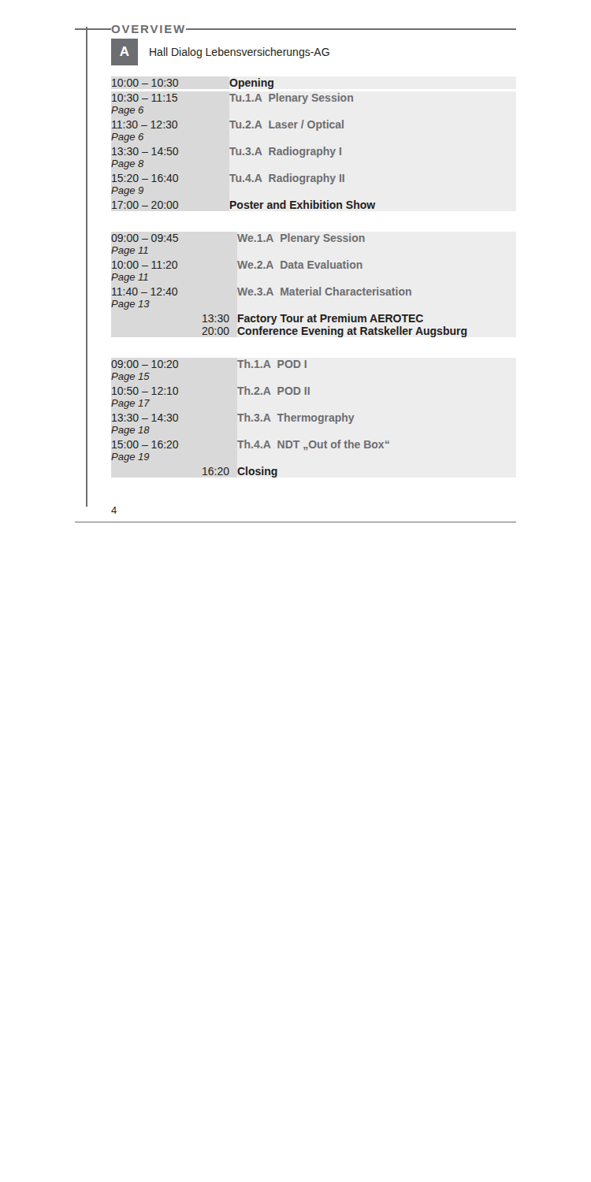OVERVIEW
A
Hall Dialog Lebensversicherungs-AG
| 10:00 – 10:30 | Opening |
| 10:30 – 11:15 | Tu.1.A Plenary Session |
| Page 6 | |
| 11:30 – 12:30 | Tu.2.A Laser / Optical |
| Page 6 | |
| 13:30 – 14:50 | Tu.3.A Radiography I |
| Page 8 | |
| 15:20 – 16:40 | Tu.4.A Radiography II |
| Page 9 | |
| 17:00 – 20:00 | Poster and Exhibition Show |
| 09:00 – 09:45 | We.1.A Plenary Session |
| Page 11 | |
| 10:00 – 11:20 | We.2.A Data Evaluation |
| Page 11 | |
| 11:40 – 12:40 | We.3.A Material Characterisation |
| Page 13 | |
| 13:30 | Factory Tour at Premium AEROTEC |
| 20:00 | Conference Evening at Ratskeller Augsburg |
| 09:00 – 10:20 | Th.1.A POD I |
| Page 15 | |
| 10:50 – 12:10 | Th.2.A POD II |
| Page 17 | |
| 13:30 – 14:30 | Th.3.A Thermography |
| Page 18 | |
| 15:00 – 16:20 | Th.4.A NDT „Out of the Box“ |
| Page 19 | |
| 16:20 | Closing |
4